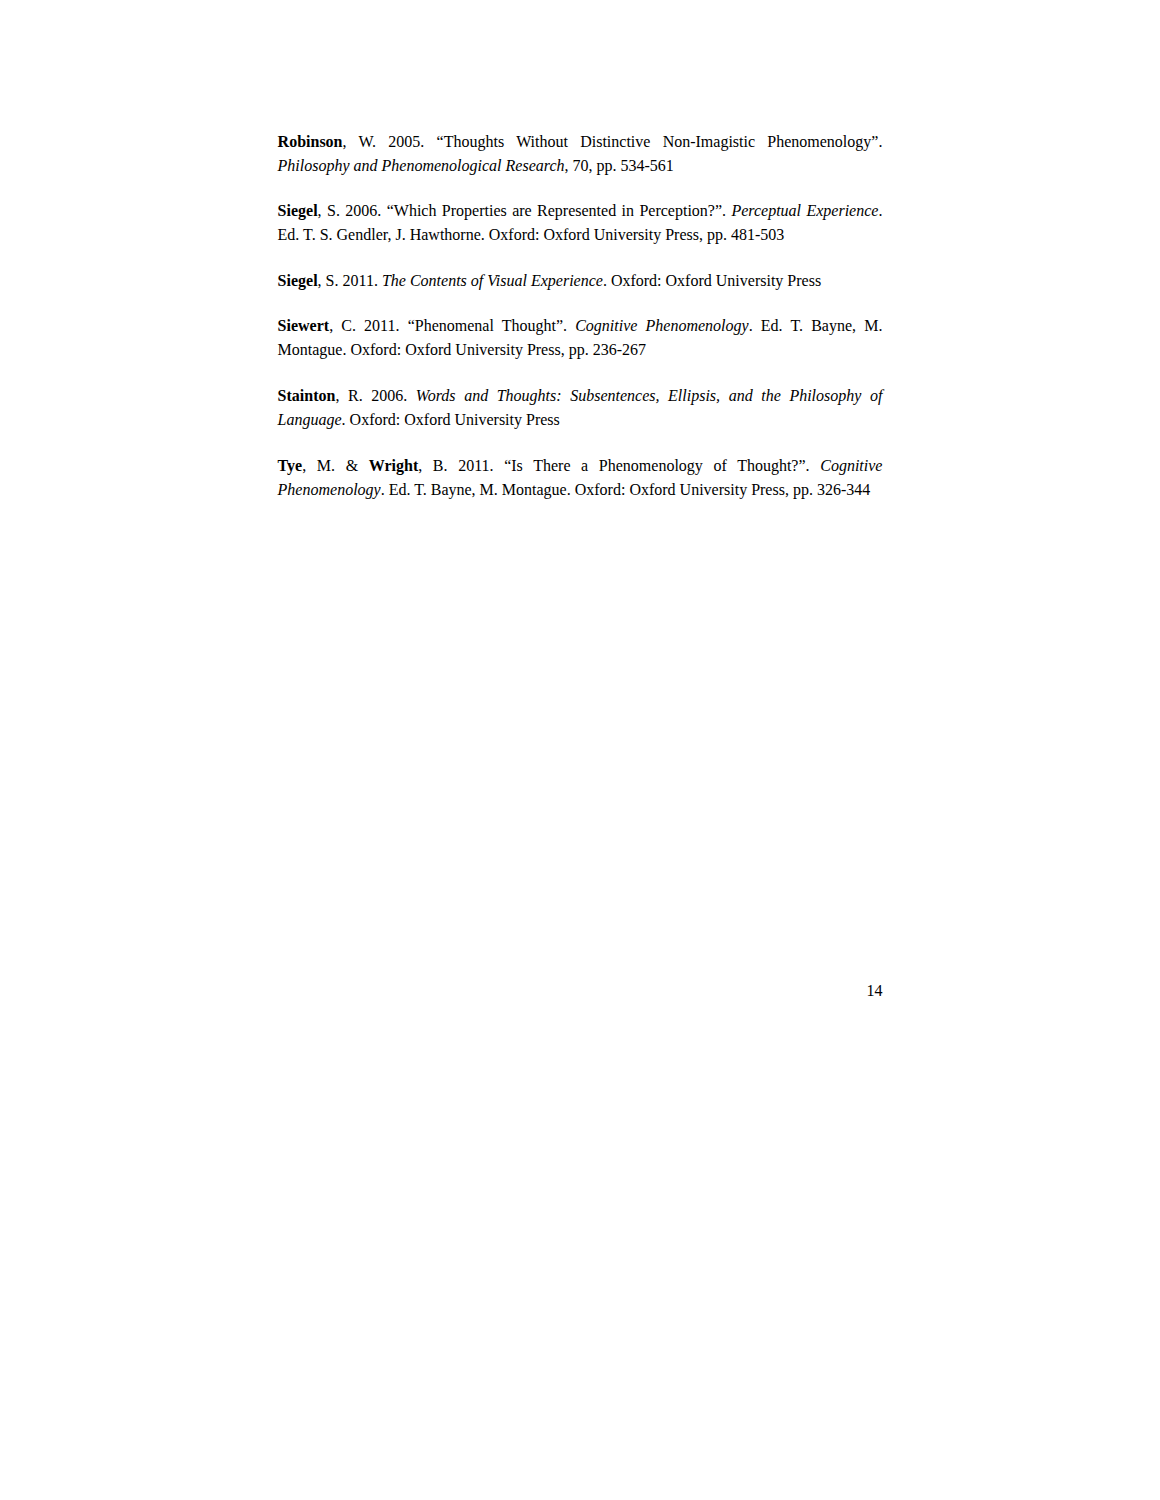Robinson, W. 2005. “Thoughts Without Distinctive Non-Imagistic Phenomenology”. Philosophy and Phenomenological Research, 70, pp. 534-561
Siegel, S. 2006. “Which Properties are Represented in Perception?”. Perceptual Experience. Ed. T. S. Gendler, J. Hawthorne. Oxford: Oxford University Press, pp. 481-503
Siegel, S. 2011. The Contents of Visual Experience. Oxford: Oxford University Press
Siewert, C. 2011. “Phenomenal Thought”. Cognitive Phenomenology. Ed. T. Bayne, M. Montague. Oxford: Oxford University Press, pp. 236-267
Stainton, R. 2006. Words and Thoughts: Subsentences, Ellipsis, and the Philosophy of Language. Oxford: Oxford University Press
Tye, M. & Wright, B. 2011. “Is There a Phenomenology of Thought?”. Cognitive Phenomenology. Ed. T. Bayne, M. Montague. Oxford: Oxford University Press, pp. 326-344
14